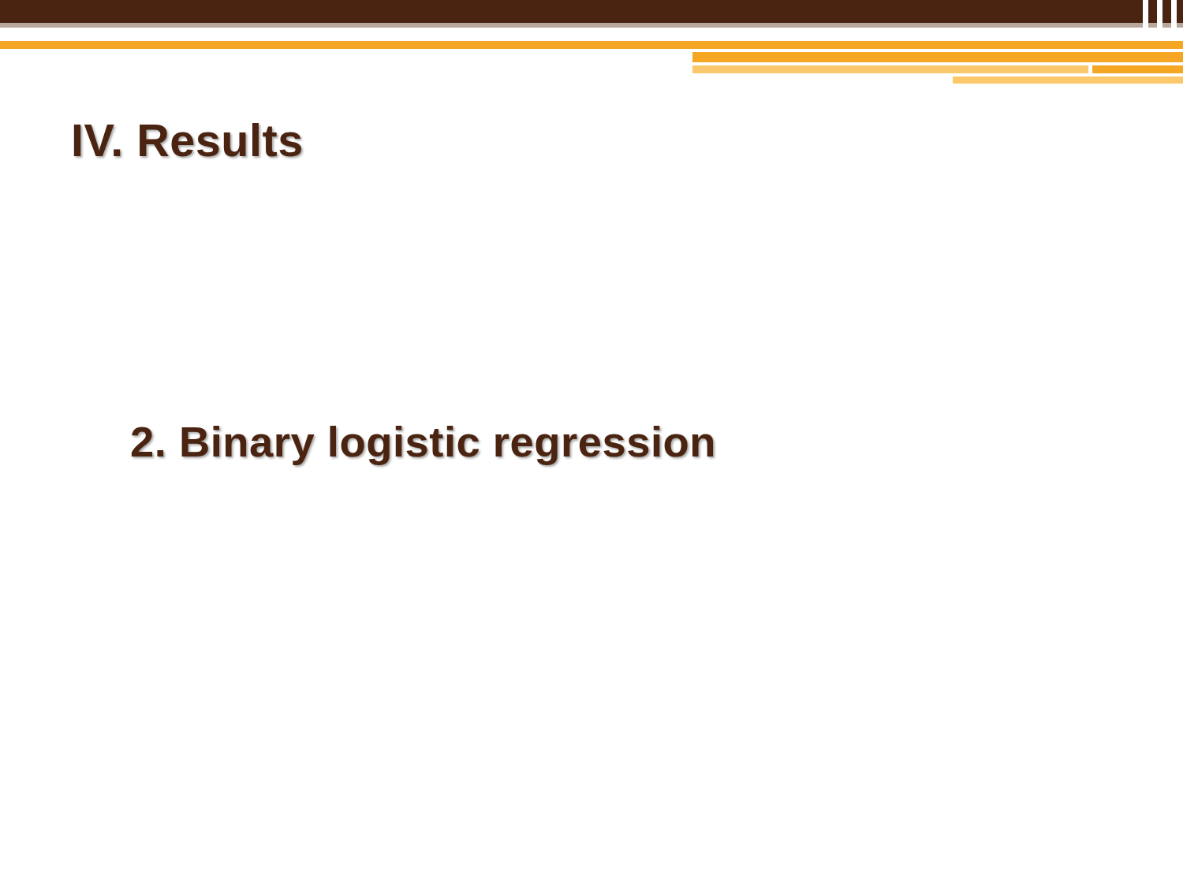IV. Results
2. Binary logistic regression